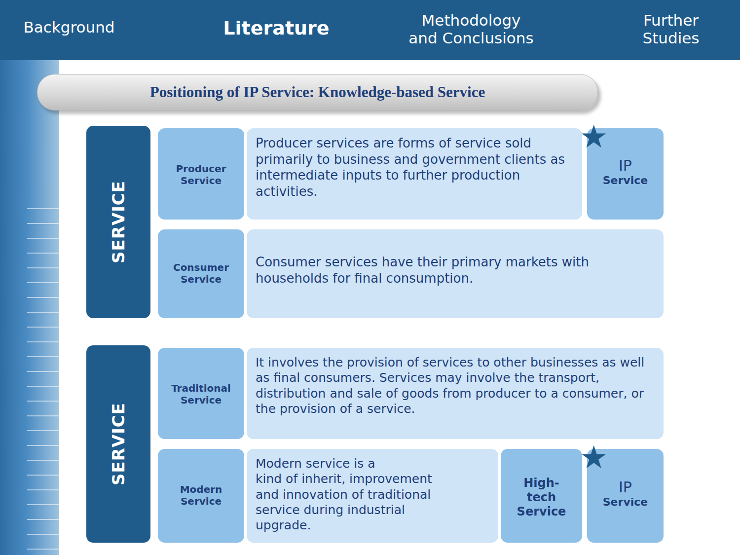Background
Literature
Methodology
and Conclusions
Further
Studies
Positioning of IP Service: Knowledge-based Service
SERVICE
Producer
Service
Producer services are forms of service sold primarily to business and government clients as intermediate inputs to further production activities.
IP Service
★
Consumer
Service
Consumer services have their primary markets with households for final consumption.
SERVICE
Traditional
Service
It involves the provision of services to other businesses as well as final consumers. Services may involve the transport, distribution and sale of goods from producer to a consumer, or the provision of a service.
Modern
Service
Modern service is a
kind of inherit, improvement
and innovation of traditional
service during industrial
upgrade.
High-
tech
Service
IP Service
★